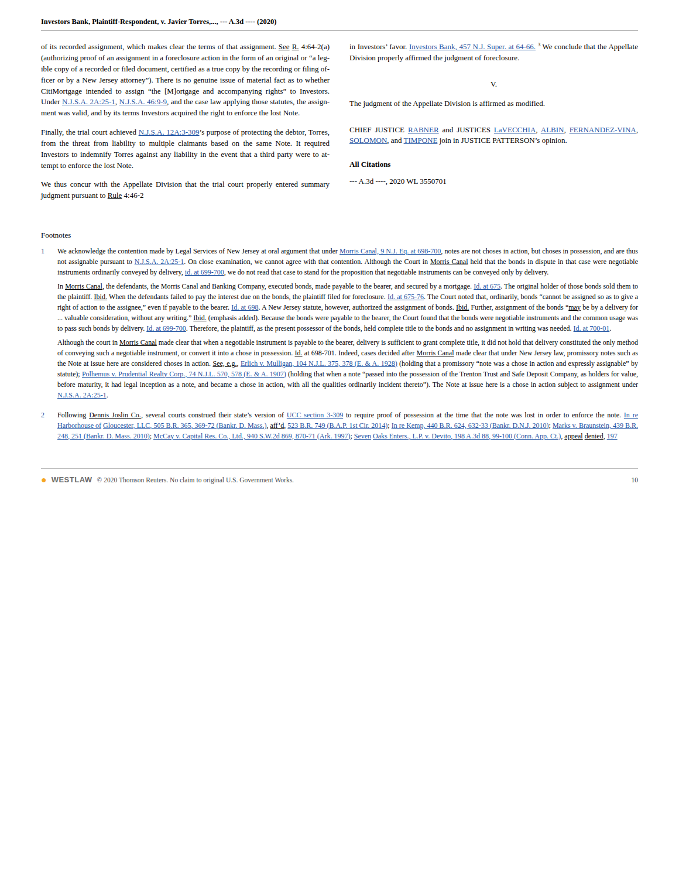Investors Bank, Plaintiff-Respondent, v. Javier Torres,..., --- A.3d ---- (2020)
of its recorded assignment, which makes clear the terms of that assignment. See R. 4:64-2(a) (authorizing proof of an assignment in a foreclosure action in the form of an original or “a legible copy of a recorded or filed document, certified as a true copy by the recording or filing officer or by a New Jersey attorney”). There is no genuine issue of material fact as to whether CitiMortgage intended to assign “the [M]ortgage and accompanying rights” to Investors. Under N.J.S.A. 2A:25-1, N.J.S.A. 46:9-9, and the case law applying those statutes, the assignment was valid, and by its terms Investors acquired the right to enforce the lost Note.
Finally, the trial court achieved N.J.S.A. 12A:3-309’s purpose of protecting the debtor, Torres, from the threat from liability to multiple claimants based on the same Note. It required Investors to indemnify Torres against any liability in the event that a third party were to attempt to enforce the lost Note.
We thus concur with the Appellate Division that the trial court properly entered summary judgment pursuant to Rule 4:46-2
in Investors’ favor. Investors Bank, 457 N.J. Super. at 64-66. 3 We conclude that the Appellate Division properly affirmed the judgment of foreclosure.
V.
The judgment of the Appellate Division is affirmed as modified.
CHIEF JUSTICE RABNER and JUSTICES LaVECCHIA, ALBIN, FERNANDEZ-VINA, SOLOMON, and TIMPONE join in JUSTICE PATTERSON’s opinion.
All Citations
--- A.3d ----, 2020 WL 3550701
Footnotes
1
We acknowledge the contention made by Legal Services of New Jersey at oral argument that under Morris Canal, 9 N.J. Eq. at 698-700, notes are not choses in action, but choses in possession, and are thus not assignable pursuant to N.J.S.A. 2A:25-1. On close examination, we cannot agree with that contention. Although the Court in Morris Canal held that the bonds in dispute in that case were negotiable instruments ordinarily conveyed by delivery, id. at 699-700, we do not read that case to stand for the proposition that negotiable instruments can be conveyed only by delivery.
In Morris Canal, the defendants, the Morris Canal and Banking Company, executed bonds, made payable to the bearer, and secured by a mortgage. Id. at 675. The original holder of those bonds sold them to the plaintiff. Ibid. When the defendants failed to pay the interest due on the bonds, the plaintiff filed for foreclosure. Id. at 675-76. The Court noted that, ordinarily, bonds “cannot be assigned so as to give a right of action to the assignee,” even if payable to the bearer. Id. at 698. A New Jersey statute, however, authorized the assignment of bonds. Ibid. Further, assignment of the bonds “may be by a delivery for ... valuable consideration, without any writing.” Ibid. (emphasis added). Because the bonds were payable to the bearer, the Court found that the bonds were negotiable instruments and the common usage was to pass such bonds by delivery. Id. at 699-700. Therefore, the plaintiff, as the present possessor of the bonds, held complete title to the bonds and no assignment in writing was needed. Id. at 700-01.
Although the court in Morris Canal made clear that when a negotiable instrument is payable to the bearer, delivery is sufficient to grant complete title, it did not hold that delivery constituted the only method of conveying such a negotiable instrument, or convert it into a chose in possession. Id. at 698-701. Indeed, cases decided after Morris Canal made clear that under New Jersey law, promissory notes such as the Note at issue here are considered choses in action. See, e.g., Erlich v. Mulligan, 104 N.J.L. 375, 378 (E. & A. 1928) (holding that a promissory “note was a chose in action and expressly assignable” by statute); Polhemus v. Prudential Realty Corp., 74 N.J.L. 570, 578 (E. & A. 1907) (holding that when a note “passed into the possession of the Trenton Trust and Safe Deposit Company, as holders for value, before maturity, it had legal inception as a note, and became a chose in action, with all the qualities ordinarily incident thereto”). The Note at issue here is a chose in action subject to assignment under N.J.S.A. 2A:25-1.
2
Following Dennis Joslin Co., several courts construed their state’s version of UCC section 3-309 to require proof of possession at the time that the note was lost in order to enforce the note. In re Harborhouse of Gloucester, LLC, 505 B.R. 365, 369-72 (Bankr. D. Mass.), aff’d, 523 B.R. 749 (B.A.P. 1st Cir. 2014); In re Kemp, 440 B.R. 624, 632-33 (Bankr. D.N.J. 2010); Marks v. Braunstein, 439 B.R. 248, 251 (Bankr. D. Mass. 2010); McCay v. Capital Res. Co., Ltd., 940 S.W.2d 869, 870-71 (Ark. 1997); Seven Oaks Enters., L.P. v. Devito, 198 A.3d 88, 99-100 (Conn. App. Ct.), appeal denied, 197
●WESTLAW © 2020 Thomson Reuters. No claim to original U.S. Government Works.
10